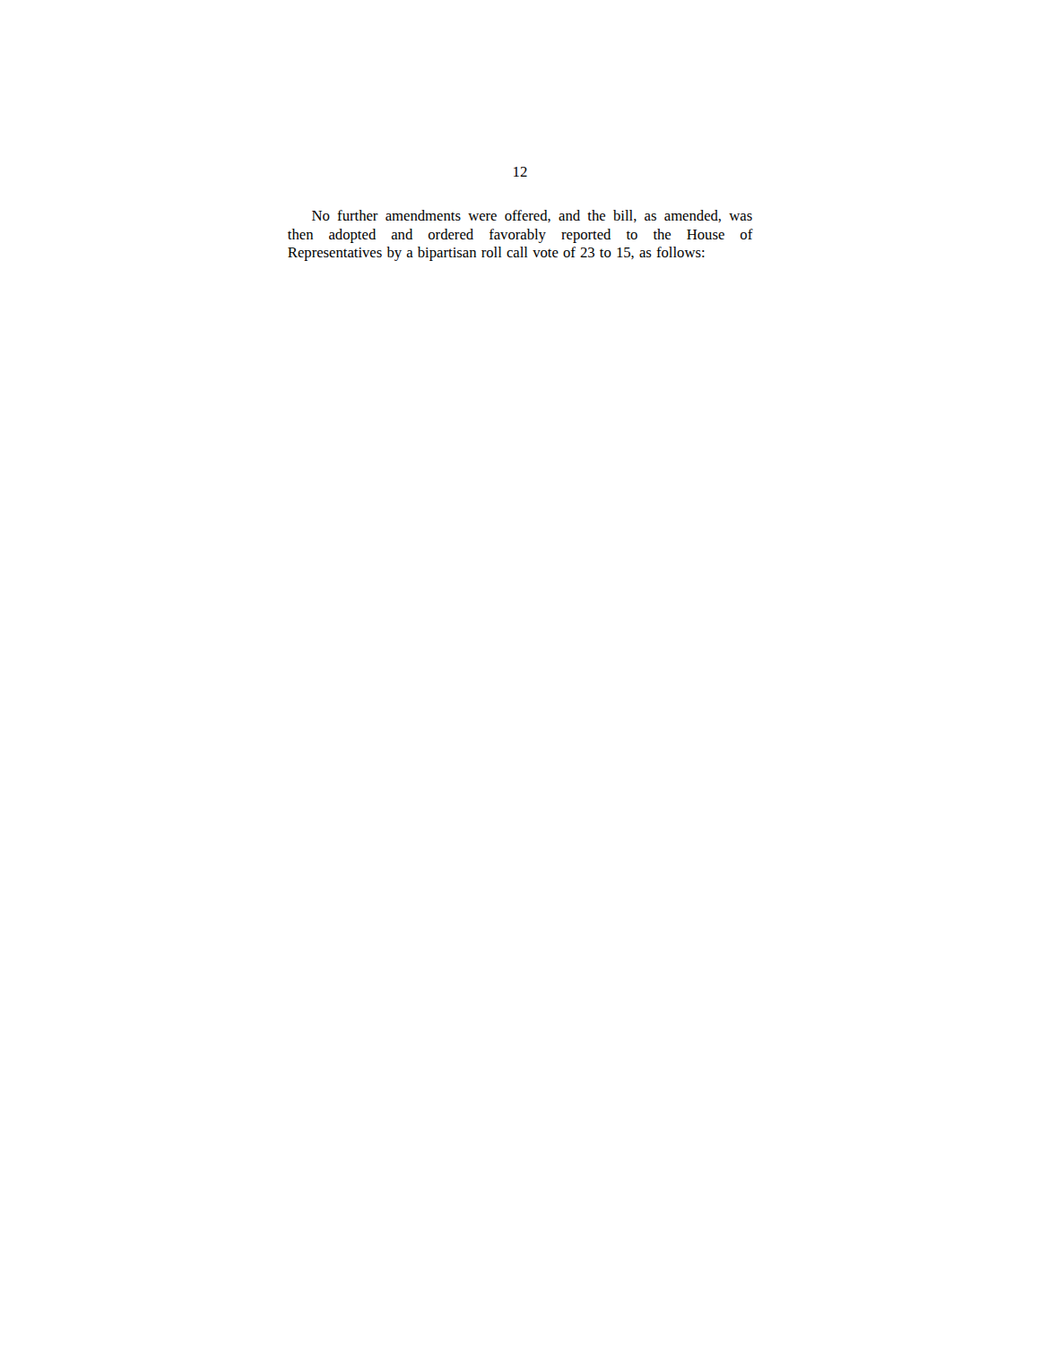12
No further amendments were offered, and the bill, as amended, was then adopted and ordered favorably reported to the House of Representatives by a bipartisan roll call vote of 23 to 15, as follows: